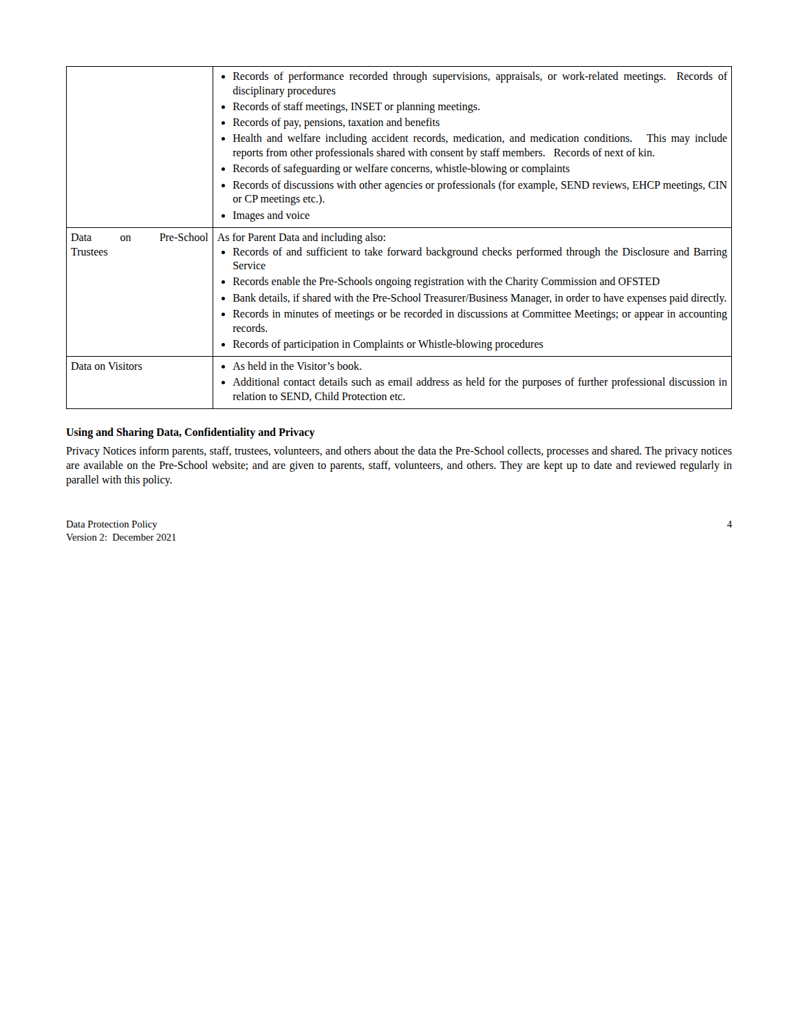| | Records of performance recorded through supervisions, appraisals, or work-related meetings. Records of disciplinary procedures Records of staff meetings, INSET or planning meetings. Records of pay, pensions, taxation and benefits Health and welfare including accident records, medication, and medication conditions. This may include reports from other professionals shared with consent by staff members. Records of next of kin. Records of safeguarding or welfare concerns, whistle-blowing or complaints Records of discussions with other agencies or professionals (for example, SEND reviews, EHCP meetings, CIN or CP meetings etc.). Images and voice |
| Data on Pre-School Trustees | As for Parent Data and including also: Records of and sufficient to take forward background checks performed through the Disclosure and Barring Service Records enable the Pre-Schools ongoing registration with the Charity Commission and OFSTED Bank details, if shared with the Pre-School Treasurer/Business Manager, in order to have expenses paid directly. Records in minutes of meetings or be recorded in discussions at Committee Meetings; or appear in accounting records. Records of participation in Complaints or Whistle-blowing procedures |
| Data on Visitors | As held in the Visitor’s book. Additional contact details such as email address as held for the purposes of further professional discussion in relation to SEND, Child Protection etc. |
Using and Sharing Data, Confidentiality and Privacy
Privacy Notices inform parents, staff, trustees, volunteers, and others about the data the Pre-School collects, processes and shared. The privacy notices are available on the Pre-School website; and are given to parents, staff, volunteers, and others. They are kept up to date and reviewed regularly in parallel with this policy.
Data Protection Policy4
Version 2: December 2021